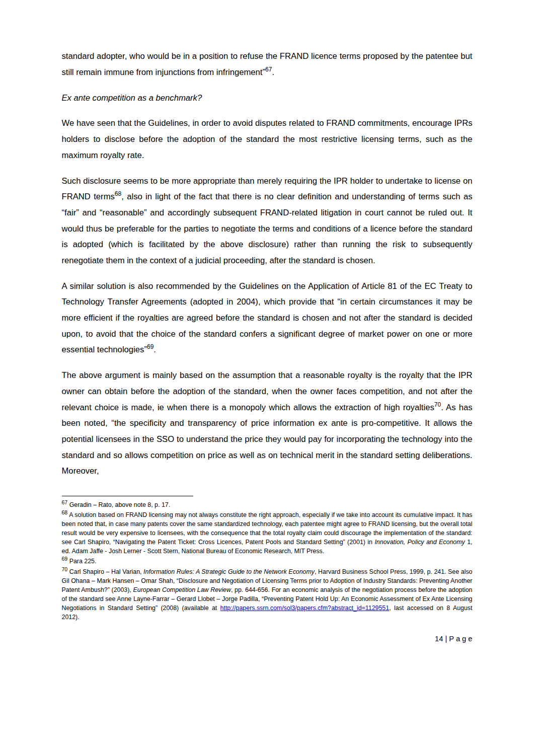standard adopter, who would be in a position to refuse the FRAND licence terms proposed by the patentee but still remain immune from injunctions from infringement”67.
Ex ante competition as a benchmark?
We have seen that the Guidelines, in order to avoid disputes related to FRAND commitments, encourage IPRs holders to disclose before the adoption of the standard the most restrictive licensing terms, such as the maximum royalty rate.
Such disclosure seems to be more appropriate than merely requiring the IPR holder to undertake to license on FRAND terms68, also in light of the fact that there is no clear definition and understanding of terms such as “fair” and “reasonable” and accordingly subsequent FRAND-related litigation in court cannot be ruled out. It would thus be preferable for the parties to negotiate the terms and conditions of a licence before the standard is adopted (which is facilitated by the above disclosure) rather than running the risk to subsequently renegotiate them in the context of a judicial proceeding, after the standard is chosen.
A similar solution is also recommended by the Guidelines on the Application of Article 81 of the EC Treaty to Technology Transfer Agreements (adopted in 2004), which provide that “in certain circumstances it may be more efficient if the royalties are agreed before the standard is chosen and not after the standard is decided upon, to avoid that the choice of the standard confers a significant degree of market power on one or more essential technologies”69.
The above argument is mainly based on the assumption that a reasonable royalty is the royalty that the IPR owner can obtain before the adoption of the standard, when the owner faces competition, and not after the relevant choice is made, ie when there is a monopoly which allows the extraction of high royalties70. As has been noted, “the specificity and transparency of price information ex ante is pro-competitive. It allows the potential licensees in the SSO to understand the price they would pay for incorporating the technology into the standard and so allows competition on price as well as on technical merit in the standard setting deliberations. Moreover,
67 Geradin – Rato, above note 8, p. 17.
68 A solution based on FRAND licensing may not always constitute the right approach, especially if we take into account its cumulative impact. It has been noted that, in case many patents cover the same standardized technology, each patentee might agree to FRAND licensing, but the overall total result would be very expensive to licensees, with the consequence that the total royalty claim could discourage the implementation of the standard: see Carl Shapiro, “Navigating the Patent Ticket: Cross Licences, Patent Pools and Standard Setting” (2001) in Innovation, Policy and Economy 1, ed. Adam Jaffe - Josh Lerner - Scott Stern, National Bureau of Economic Research, MIT Press.
69 Para 225.
70 Carl Shapiro – Hal Varian, Information Rules: A Strategic Guide to the Network Economy, Harvard Business School Press, 1999, p. 241. See also Gil Ohana – Mark Hansen – Omar Shah, “Disclosure and Negotiation of Licensing Terms prior to Adoption of Industry Standards: Preventing Another Patent Ambush?” (2003), European Competition Law Review, pp. 644-656. For an economic analysis of the negotiation process before the adoption of the standard see Anne Layne-Farrar – Gerard Llobet – Jorge Padilla, “Preventing Patent Hold Up: An Economic Assessment of Ex Ante Licensing Negotiations in Standard Setting” (2008) (available at http://papers.ssrn.com/sol3/papers.cfm?abstract_id=1129551, last accessed on 8 August 2012).
14 | P a g e